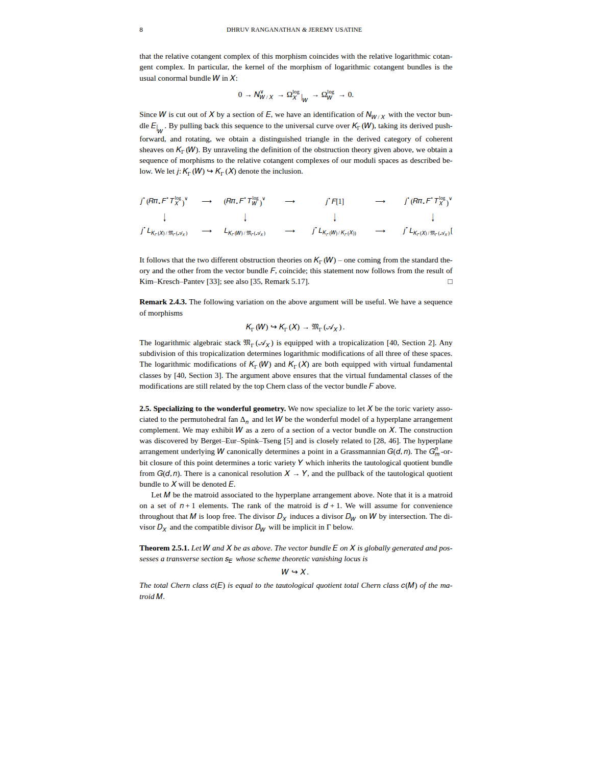8 DHRUV RANGANATHAN & JEREMY USATINE
that the relative cotangent complex of this morphism coincides with the relative logarithmic cotangent complex. In particular, the kernel of the morphism of logarithmic cotangent bundles is the usual conormal bundle W in X:
0 → NW/X∨ → ΩXlog |W → ΩWlog → 0.
Since W is cut out of X by a section of E, we have an identification of NW/X with the vector bundle E|W. By pulling back this sequence to the universal curve over KΓ(W), taking its derived pushforward, and rotating, we obtain a distinguished triangle in the derived category of coherent sheaves on KΓ(W). By unraveling the definition of the obstruction theory given above, we obtain a sequence of morphisms to the relative cotangent complexes of our moduli spaces as described below. We let j:KΓ(W)↪KΓ(X) denote the inclusion.
| j ⋆ ( R π ⋆ F ⋆ T X log ) ∨ | ⟶ | ( R π ⋆ F ⋆ T W log ) ∨ | ⟶ | j ⋆ F [ 1 ] | ⟶ | j ⋆ ( R π ⋆ F ⋆ T X log ) ∨ [ 1 ] |
| ↓ | | ↓ | | ↓ | | ↓ |
| j ⋆ L K Γ ( X ) / 𝔐 Γ ( 𝒜 X ) | ⟶ | L K Γ ( W ) / 𝔐 Γ ( 𝒜 X ) | ⟶ | j ⋆ L K Γ ( W ) / K Γ ( X ) ) | ⟶ | j ⋆ L K Γ ( X ) / 𝔐 Γ ( 𝒜 X ) [ 1 ] . |
It follows that the two different obstruction theories on KΓ(W) – one coming from the standard theory and the other from the vector bundle F, coincide; this statement now follows from the result of Kim–Kresch–Pantev [33]; see also [35, Remark 5.17]. □
Remark 2.4.3. The following variation on the above argument will be useful. We have a sequence of morphisms
KΓ(W) ↪ KΓ(X) → 𝔐Γ(𝒜X).
The logarithmic algebraic stack 𝔐Γ(𝒜X) is equipped with a tropicalization [40, Section 2]. Any subdivision of this tropicalization determines logarithmic modifications of all three of these spaces. The logarithmic modifications of KΓ(W) and KΓ(X) are both equipped with virtual fundamental classes by [40, Section 3]. The argument above ensures that the virtual fundamental classes of the modifications are still related by the top Chern class of the vector bundle F above.
2.5. Specializing to the wonderful geometry. We now specialize to let X be the toric variety associated to the permutohedral fan Δn and let W be the wonderful model of a hyperplane arrangement complement. We may exhibit W as a zero of a section of a vector bundle on X. The construction was discovered by Berget–Eur–Spink–Tseng [5] and is closely related to [28, 46]. The hyperplane arrangement underlying W canonically determines a point in a Grassmannian G(d,n). The Gmn-orbit closure of this point determines a toric variety Y which inherits the tautological quotient bundle from G(d,n). There is a canonical resolution X→Y, and the pullback of the tautological quotient bundle to X will be denoted E.
Let M be the matroid associated to the hyperplane arrangement above. Note that it is a matroid on a set of n+1 elements. The rank of the matroid is d+1. We will assume for convenience throughout that M is loop free. The divisor DX induces a divisor DW on W by intersection. The divisor DX and the compatible divisor DW will be implicit in Γ below.
Theorem 2.5.1. Let W and X be as above. The vector bundle E on X is globally generated and possesses a transverse section sE whose scheme theoretic vanishing locus is
W↪X.
The total Chern class c(E) is equal to the tautological quotient total Chern class c(M) of the matroid M.